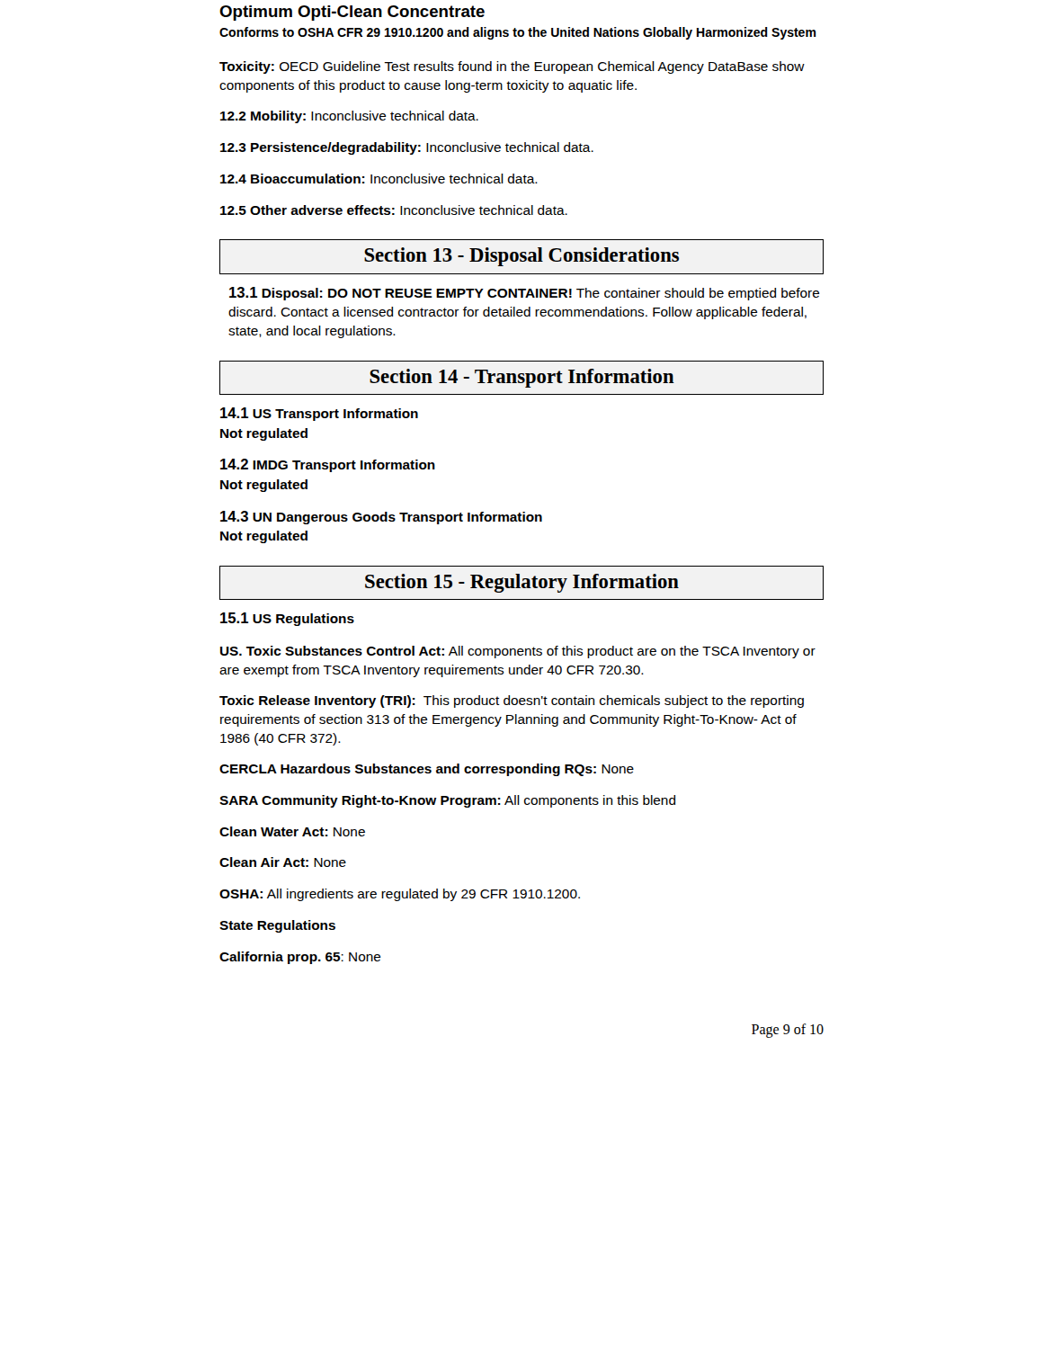Optimum Opti-Clean Concentrate
Conforms to OSHA CFR 29 1910.1200 and aligns to the United Nations Globally Harmonized System
Toxicity: OECD Guideline Test results found in the European Chemical Agency DataBase show components of this product to cause long-term toxicity to aquatic life.
12.2 Mobility: Inconclusive technical data.
12.3 Persistence/degradability: Inconclusive technical data.
12.4 Bioaccumulation: Inconclusive technical data.
12.5 Other adverse effects: Inconclusive technical data.
Section 13 - Disposal Considerations
13.1 Disposal: DO NOT REUSE EMPTY CONTAINER! The container should be emptied before discard. Contact a licensed contractor for detailed recommendations. Follow applicable federal, state, and local regulations.
Section 14 - Transport Information
14.1 US Transport Information
Not regulated
14.2 IMDG Transport Information
Not regulated
14.3 UN Dangerous Goods Transport Information
Not regulated
Section 15 - Regulatory Information
15.1 US Regulations
US. Toxic Substances Control Act: All components of this product are on the TSCA Inventory or are exempt from TSCA Inventory requirements under 40 CFR 720.30.
Toxic Release Inventory (TRI): This product doesn't contain chemicals subject to the reporting requirements of section 313 of the Emergency Planning and Community Right-To-Know- Act of 1986 (40 CFR 372).
CERCLA Hazardous Substances and corresponding RQs: None
SARA Community Right-to-Know Program: All components in this blend
Clean Water Act: None
Clean Air Act: None
OSHA: All ingredients are regulated by 29 CFR 1910.1200.
State Regulations
California prop. 65: None
Page 9 of 10